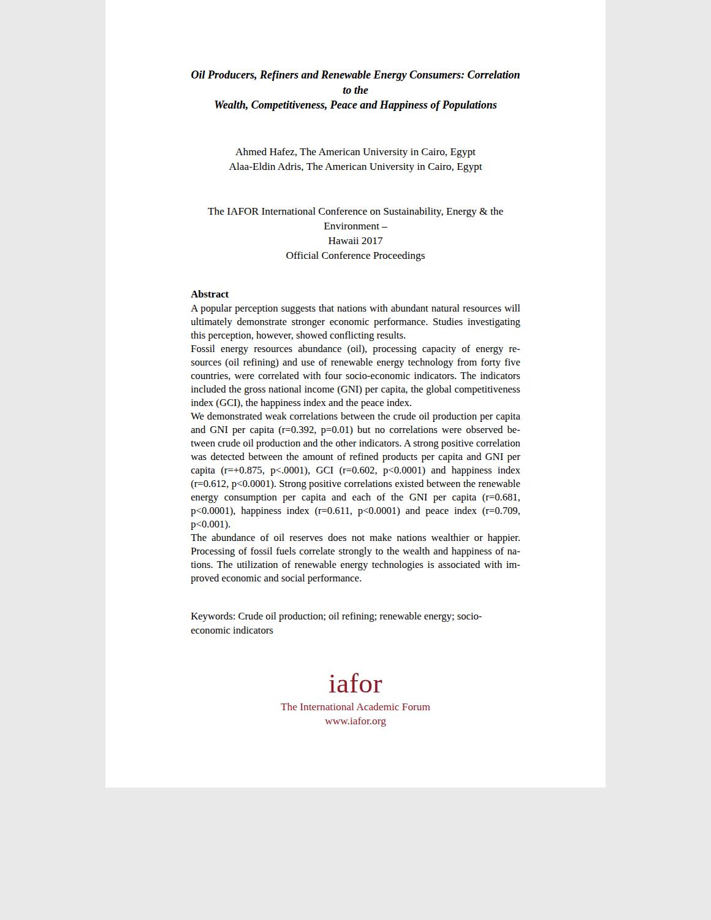Oil Producers, Refiners and Renewable Energy Consumers: Correlation to the
Wealth, Competitiveness, Peace and Happiness of Populations
Ahmed Hafez, The American University in Cairo, Egypt
Alaa-Eldin Adris, The American University in Cairo, Egypt
The IAFOR International Conference on Sustainability, Energy & the Environment –
Hawaii 2017
Official Conference Proceedings
Abstract
A popular perception suggests that nations with abundant natural resources will ultimately demonstrate stronger economic performance. Studies investigating this perception, however, showed conflicting results.
Fossil energy resources abundance (oil), processing capacity of energy resources (oil refining) and use of renewable energy technology from forty five countries, were correlated with four socio-economic indicators. The indicators included the gross national income (GNI) per capita, the global competitiveness index (GCI), the happiness index and the peace index.
We demonstrated weak correlations between the crude oil production per capita and GNI per capita (r=0.392, p=0.01) but no correlations were observed between crude oil production and the other indicators. A strong positive correlation was detected between the amount of refined products per capita and GNI per capita (r=+0.875, p<.0001), GCI (r=0.602, p<0.0001) and happiness index (r=0.612, p<0.0001). Strong positive correlations existed between the renewable energy consumption per capita and each of the GNI per capita (r=0.681, p<0.0001), happiness index (r=0.611, p<0.0001) and peace index (r=0.709, p<0.001).
The abundance of oil reserves does not make nations wealthier or happier. Processing of fossil fuels correlate strongly to the wealth and happiness of nations. The utilization of renewable energy technologies is associated with improved economic and social performance.
Keywords: Crude oil production; oil refining; renewable energy; socio-economic indicators
iafor
The International Academic Forum
www.iafor.org